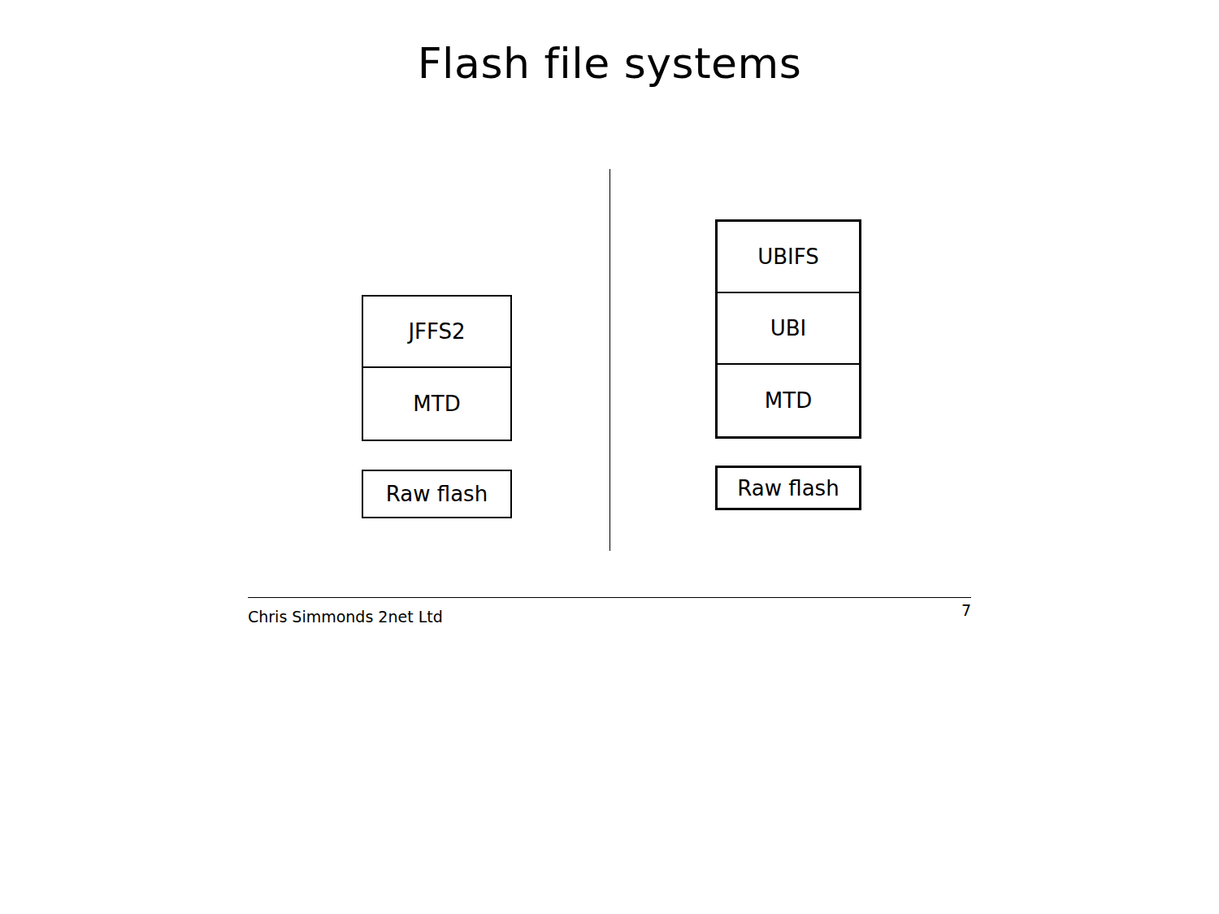Flash file systems
JFFS2
MTD
Raw flash
UBIFS
UBI
MTD
Raw flash
Chris Simmonds 2net Ltd
7